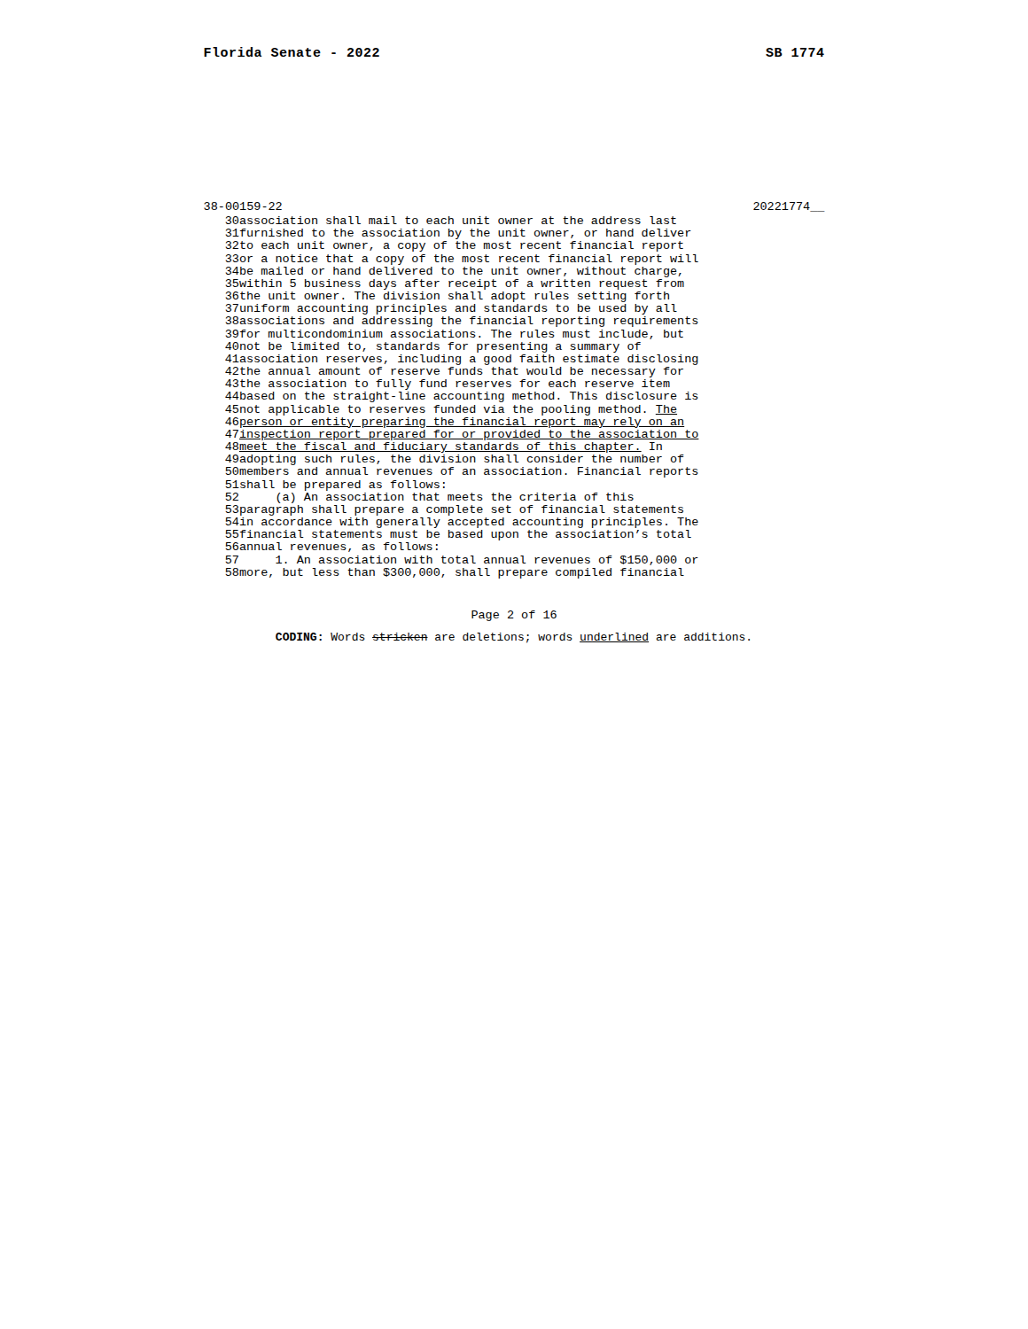Florida Senate - 2022
SB 1774
38-00159-22
20221774__
| 30 | association shall mail to each unit owner at the address last |
| 31 | furnished to the association by the unit owner, or hand deliver |
| 32 | to each unit owner, a copy of the most recent financial report |
| 33 | or a notice that a copy of the most recent financial report will |
| 34 | be mailed or hand delivered to the unit owner, without charge, |
| 35 | within 5 business days after receipt of a written request from |
| 36 | the unit owner. The division shall adopt rules setting forth |
| 37 | uniform accounting principles and standards to be used by all |
| 38 | associations and addressing the financial reporting requirements |
| 39 | for multicondominium associations. The rules must include, but |
| 40 | not be limited to, standards for presenting a summary of |
| 41 | association reserves, including a good faith estimate disclosing |
| 42 | the annual amount of reserve funds that would be necessary for |
| 43 | the association to fully fund reserves for each reserve item |
| 44 | based on the straight-line accounting method. This disclosure is |
| 45 | not applicable to reserves funded via the pooling method. The |
| 46 | person or entity preparing the financial report may rely on an |
| 47 | inspection report prepared for or provided to the association to |
| 48 | meet the fiscal and fiduciary standards of this chapter. In |
| 49 | adopting such rules, the division shall consider the number of |
| 50 | members and annual revenues of an association. Financial reports |
| 51 | shall be prepared as follows: |
| 52 | (a) An association that meets the criteria of this |
| 53 | paragraph shall prepare a complete set of financial statements |
| 54 | in accordance with generally accepted accounting principles. The |
| 55 | financial statements must be based upon the association’s total |
| 56 | annual revenues, as follows: |
| 57 | 1. An association with total annual revenues of $150,000 or |
| 58 | more, but less than $300,000, shall prepare compiled financial |
Page 2 of 16
CODING: Words stricken are deletions; words underlined are additions.